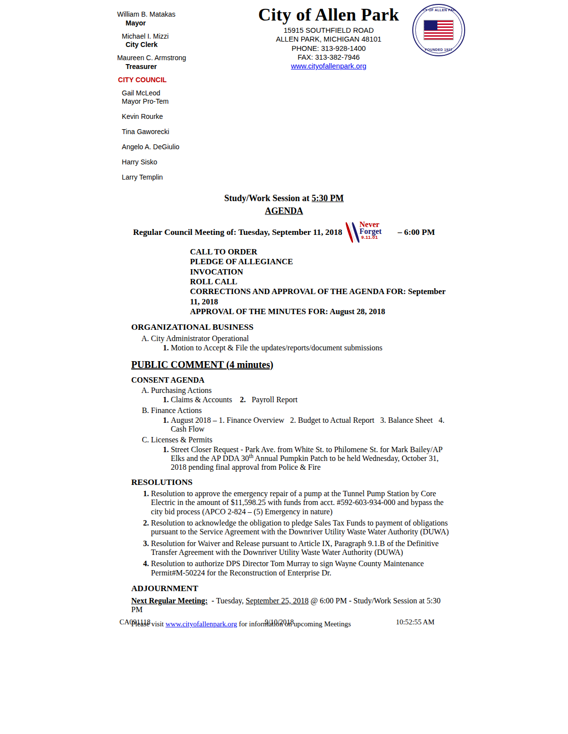William B. Matakas
Mayor
Michael I. Mizzi
City Clerk
Maureen C. Armstrong
Treasurer
CITY COUNCIL
Gail McLeodMayor Pro-Tem
Kevin Rourke
Tina Gaworecki
Angelo A. DeGiulio
Harry Sisko
Larry Templin
City of Allen Park
15915 SOUTHFIELD ROAD
ALLEN PARK, MICHIGAN 48101
PHONE: 313-928-1400
FAX: 313-382-7946
www.cityofallenpark.org
CITY OF ALLEN PARK
FOUNDED 1927
Study/Work Session at 5:30 PM
AGENDA
Regular Council Meeting of: Tuesday, September 11, 2018 Never Forget 9.11.01 – 6:00 PM
CALL TO ORDER
PLEDGE OF ALLEGIANCE
INVOCATION
ROLL CALL
CORRECTIONS AND APPROVAL OF THE AGENDA FOR: September 11, 2018
APPROVAL OF THE MINUTES FOR: August 28, 2018
ORGANIZATIONAL BUSINESS
City Administrator Operational
Motion to Accept & File the updates/reports/document submissions
PUBLIC COMMENT (4 minutes)
CONSENT AGENDA
Purchasing Actions
Claims & Accounts 2. Payroll Report
Finance Actions
August 2018 – 1. Finance Overview 2. Budget to Actual Report 3. Balance Sheet 4. Cash Flow
Licenses & Permits
Street Closer Request - Park Ave. from White St. to Philomene St. for Mark Bailey/AP Elks and the AP DDA 30th Annual Pumpkin Patch to be held Wednesday, October 31, 2018 pending final approval from Police & Fire
RESOLUTIONS
Resolution to approve the emergency repair of a pump at the Tunnel Pump Station by Core Electric in the amount of $11,598.25 with funds from acct. #592-603-934-000 and bypass the city bid process (APCO 2-824 – (5) Emergency in nature)
Resolution to acknowledge the obligation to pledge Sales Tax Funds to payment of obligations pursuant to the Service Agreement with the Downriver Utility Waste Water Authority (DUWA)
Resolution for Waiver and Release pursuant to Article IX, Paragraph 9.1.B of the Definitive Transfer Agreement with the Downriver Utility Waste Water Authority (DUWA)
Resolution to authorize DPS Director Tom Murray to sign Wayne County Maintenance Permit#M-50224 for the Reconstruction of Enterprise Dr.
ADJOURNMENT
Next Regular Meeting: - Tuesday, September 25, 2018 @ 6:00 PM - Study/Work Session at 5:30 PM
Please visit www.cityofallenpark.org for information on upcoming Meetings
CA091118
9/10/2018
10:52:55 AM